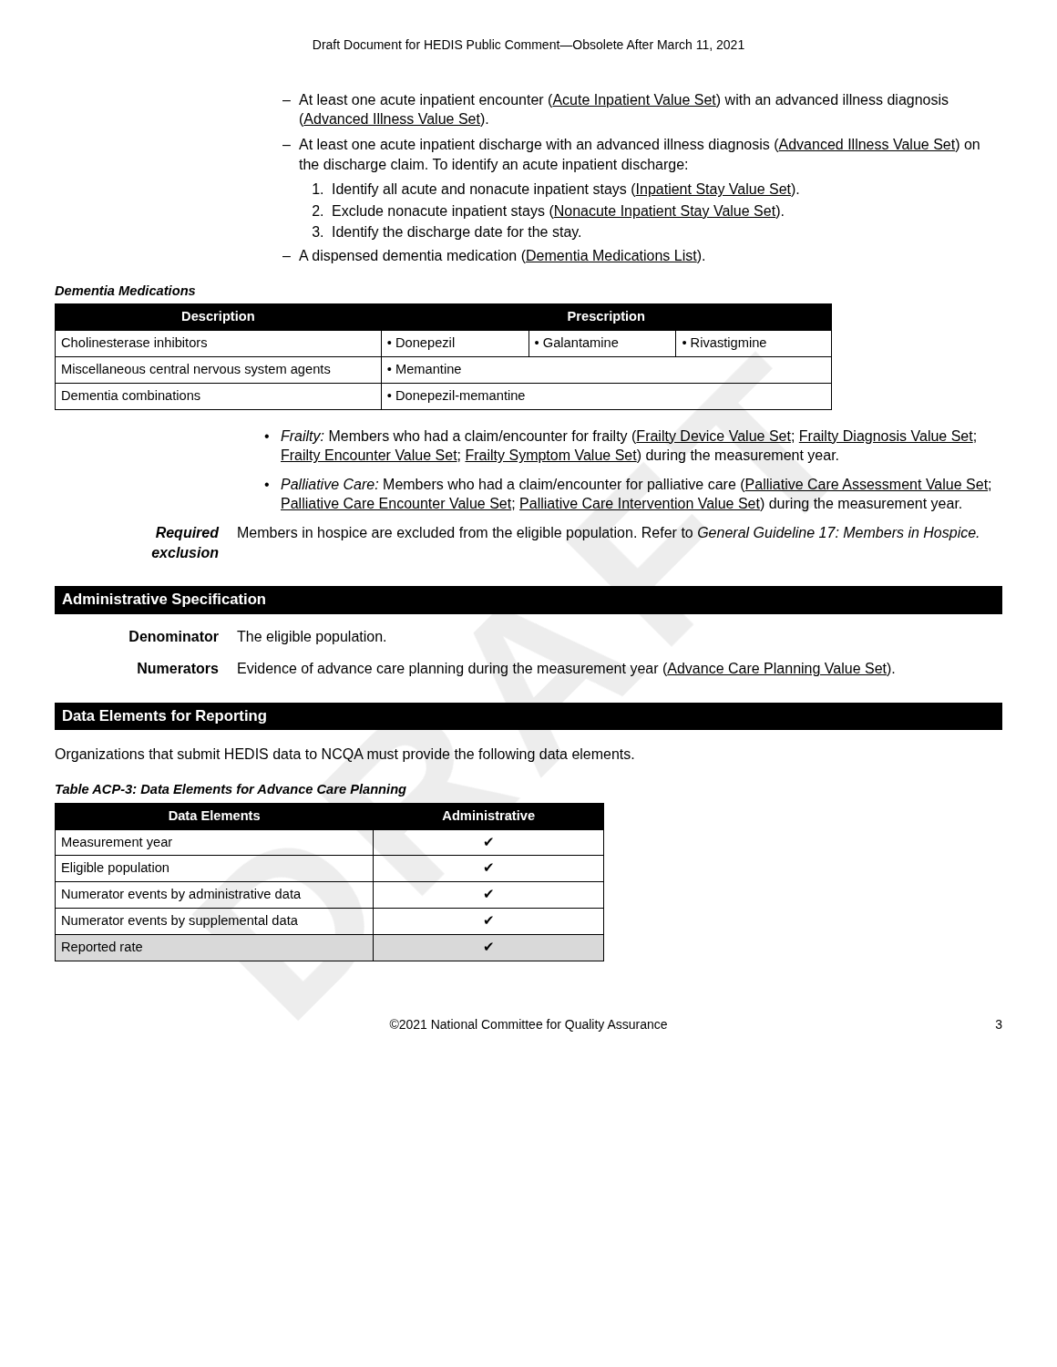DRAFT
Draft Document for HEDIS Public Comment—Obsolete After March 11, 2021
At least one acute inpatient encounter (Acute Inpatient Value Set) with an advanced illness diagnosis (Advanced Illness Value Set).
At least one acute inpatient discharge with an advanced illness diagnosis (Advanced Illness Value Set) on the discharge claim. To identify an acute inpatient discharge:
Identify all acute and nonacute inpatient stays (Inpatient Stay Value Set).
Exclude nonacute inpatient stays (Nonacute Inpatient Stay Value Set).
Identify the discharge date for the stay.
A dispensed dementia medication (Dementia Medications List).
Dementia Medications
| Description | Prescription |
| --- | --- |
| Cholinesterase inhibitors | Donepezil | Galantamine | Rivastigmine |
| Miscellaneous central nervous system agents | Memantine |
| Dementia combinations | Donepezil-memantine |
Frailty: Members who had a claim/encounter for frailty (Frailty Device Value Set; Frailty Diagnosis Value Set; Frailty Encounter Value Set; Frailty Symptom Value Set) during the measurement year.
Palliative Care: Members who had a claim/encounter for palliative care (Palliative Care Assessment Value Set; Palliative Care Encounter Value Set; Palliative Care Intervention Value Set) during the measurement year.
Required
exclusion
Members in hospice are excluded from the eligible population. Refer to General Guideline 17: Members in Hospice.
Administrative Specification
Denominator
The eligible population.
Numerators
Evidence of advance care planning during the measurement year (Advance Care Planning Value Set).
Data Elements for Reporting
Organizations that submit HEDIS data to NCQA must provide the following data elements.
Table ACP-3: Data Elements for Advance Care Planning
| Data Elements | Administrative |
| --- | --- |
| Measurement year | ✔ |
| Eligible population | ✔ |
| Numerator events by administrative data | ✔ |
| Numerator events by supplemental data | ✔ |
| Reported rate | ✔ |
©2021 National Committee for Quality Assurance 3